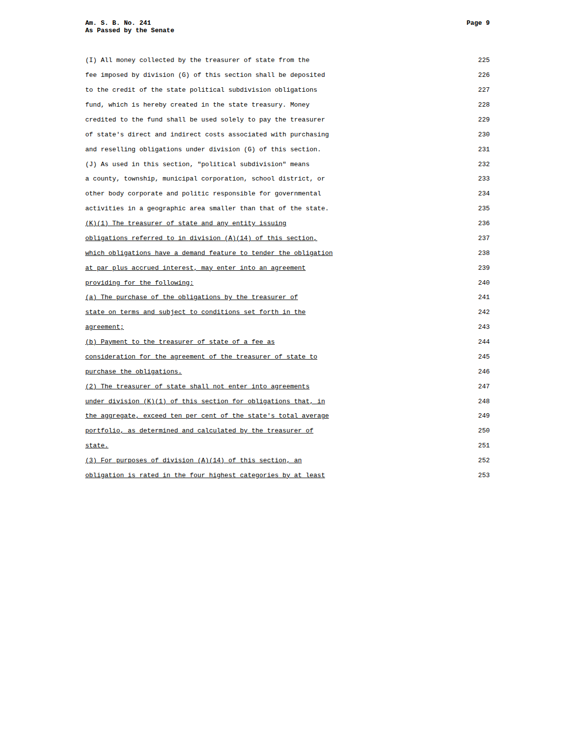Am. S. B. No. 241
As Passed by the Senate
Page 9
(I) All money collected by the treasurer of state from the225
fee imposed by division (G) of this section shall be deposited226
to the credit of the state political subdivision obligations227
fund, which is hereby created in the state treasury. Money228
credited to the fund shall be used solely to pay the treasurer229
of state's direct and indirect costs associated with purchasing230
and reselling obligations under division (G) of this section.231
(J) As used in this section, "political subdivision" means232
a county, township, municipal corporation, school district, or233
other body corporate and politic responsible for governmental234
activities in a geographic area smaller than that of the state.235
(K)(1) The treasurer of state and any entity issuing 236
obligations referred to in division (A)(14) of this section, 237
which obligations have a demand feature to tender the obligation 238
at par plus accrued interest, may enter into an agreement 239
providing for the following: 240
(a) The purchase of the obligations by the treasurer of 241
state on terms and subject to conditions set forth in the 242
agreement; 243
(b) Payment to the treasurer of state of a fee as 244
consideration for the agreement of the treasurer of state to 245
purchase the obligations. 246
(2) The treasurer of state shall not enter into agreements 247
under division (K)(1) of this section for obligations that, in 248
the aggregate, exceed ten per cent of the state's total average 249
portfolio, as determined and calculated by the treasurer of 250
state. 251
(3) For purposes of division (A)(14) of this section, an 252
obligation is rated in the four highest categories by at least 253